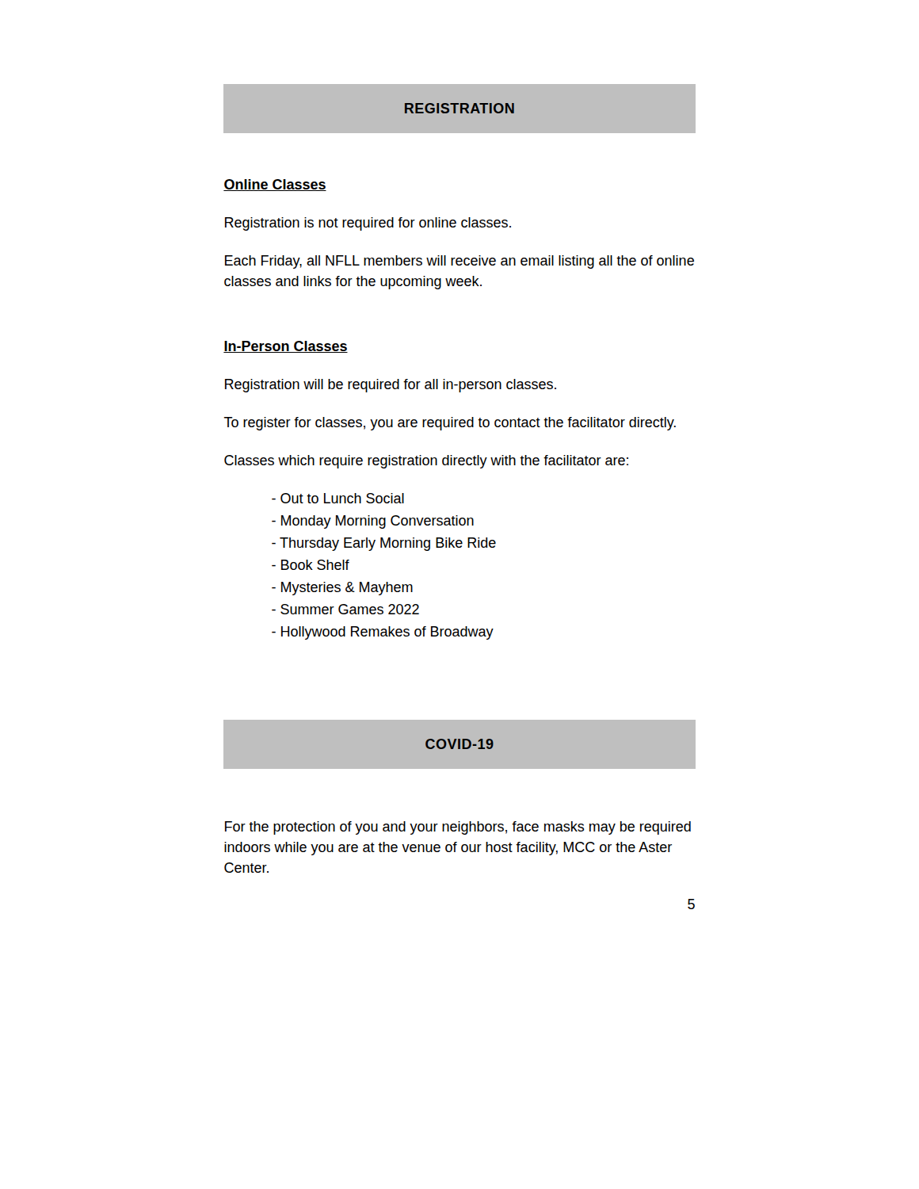REGISTRATION
Online Classes
Registration is not required for online classes.
Each Friday, all NFLL members will receive an email listing all the of online classes and links for the upcoming week.
In-Person Classes
Registration will be required for all in-person classes.
To register for classes, you are required to contact the facilitator directly.
Classes which require registration directly with the facilitator are:
- Out to Lunch Social
- Monday Morning Conversation
- Thursday Early Morning Bike Ride
- Book Shelf
- Mysteries & Mayhem
- Summer Games 2022
- Hollywood Remakes of Broadway
COVID-19
For the protection of you and your neighbors, face masks may be required indoors while you are at the venue of our host facility, MCC or the Aster Center.
5